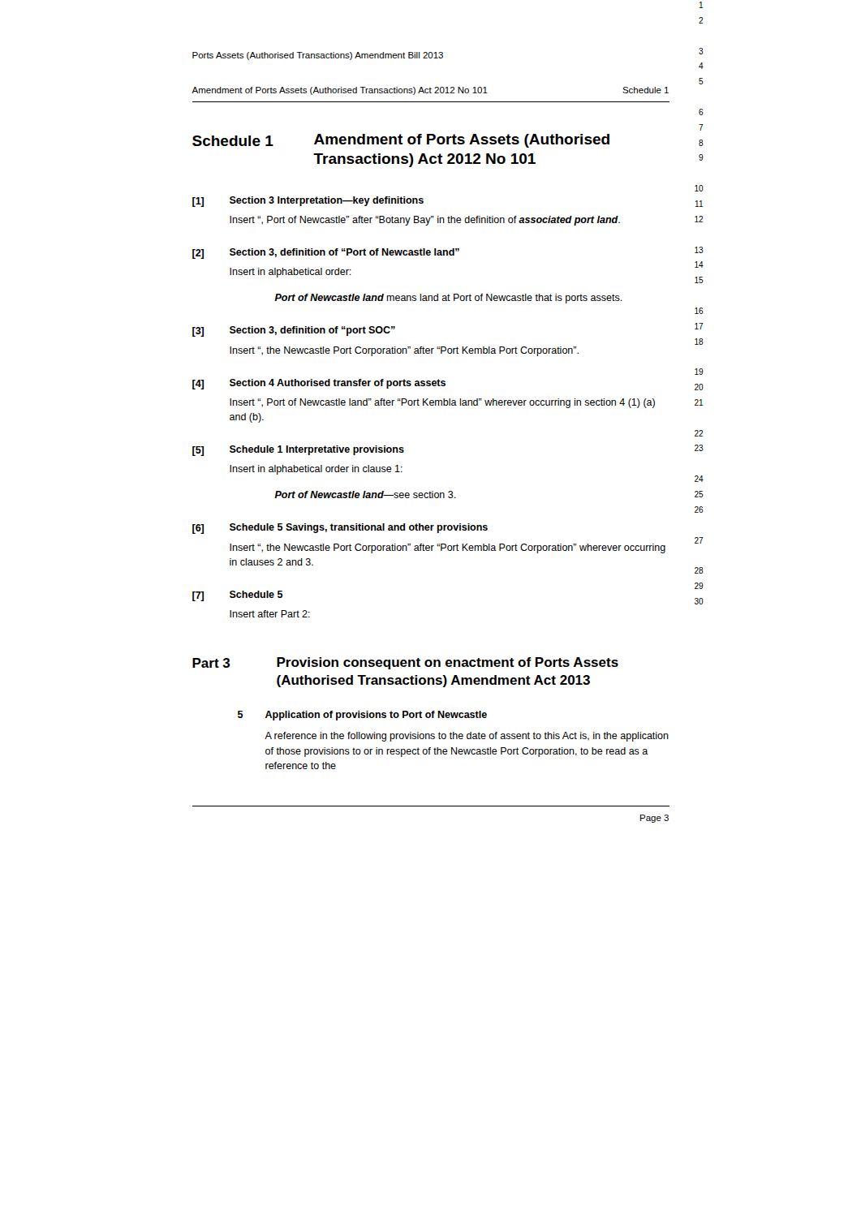Ports Assets (Authorised Transactions) Amendment Bill 2013
Amendment of Ports Assets (Authorised Transactions) Act 2012 No 101
Schedule 1
Schedule 1
Amendment of Ports Assets (Authorised Transactions) Act 2012 No 101
[1]
Section 3 Interpretation—key definitions
Insert “, Port of Newcastle” after “Botany Bay” in the definition of associated port land.
[2]
Section 3, definition of “Port of Newcastle land”
Insert in alphabetical order:
Port of Newcastle land means land at Port of Newcastle that is ports assets.
[3]
Section 3, definition of “port SOC”
Insert “, the Newcastle Port Corporation” after “Port Kembla Port Corporation”.
[4]
Section 4 Authorised transfer of ports assets
Insert “, Port of Newcastle land” after “Port Kembla land” wherever occurring in section 4 (1) (a) and (b).
[5]
Schedule 1 Interpretative provisions
Insert in alphabetical order in clause 1:
Port of Newcastle land—see section 3.
[6]
Schedule 5 Savings, transitional and other provisions
Insert “, the Newcastle Port Corporation” after “Port Kembla Port Corporation” wherever occurring in clauses 2 and 3.
[7]
Schedule 5
Insert after Part 2:
Part 3
Provision consequent on enactment of Ports Assets (Authorised Transactions) Amendment Act 2013
5
Application of provisions to Port of Newcastle
A reference in the following provisions to the date of assent to this Act is, in the application of those provisions to or in respect of the Newcastle Port Corporation, to be read as a reference to the
Page 3
1
2
3
4
5
6
7
8
9
10
11
12
13
14
15
16
17
18
19
20
21
22
23
24
25
26
27
28
29
30